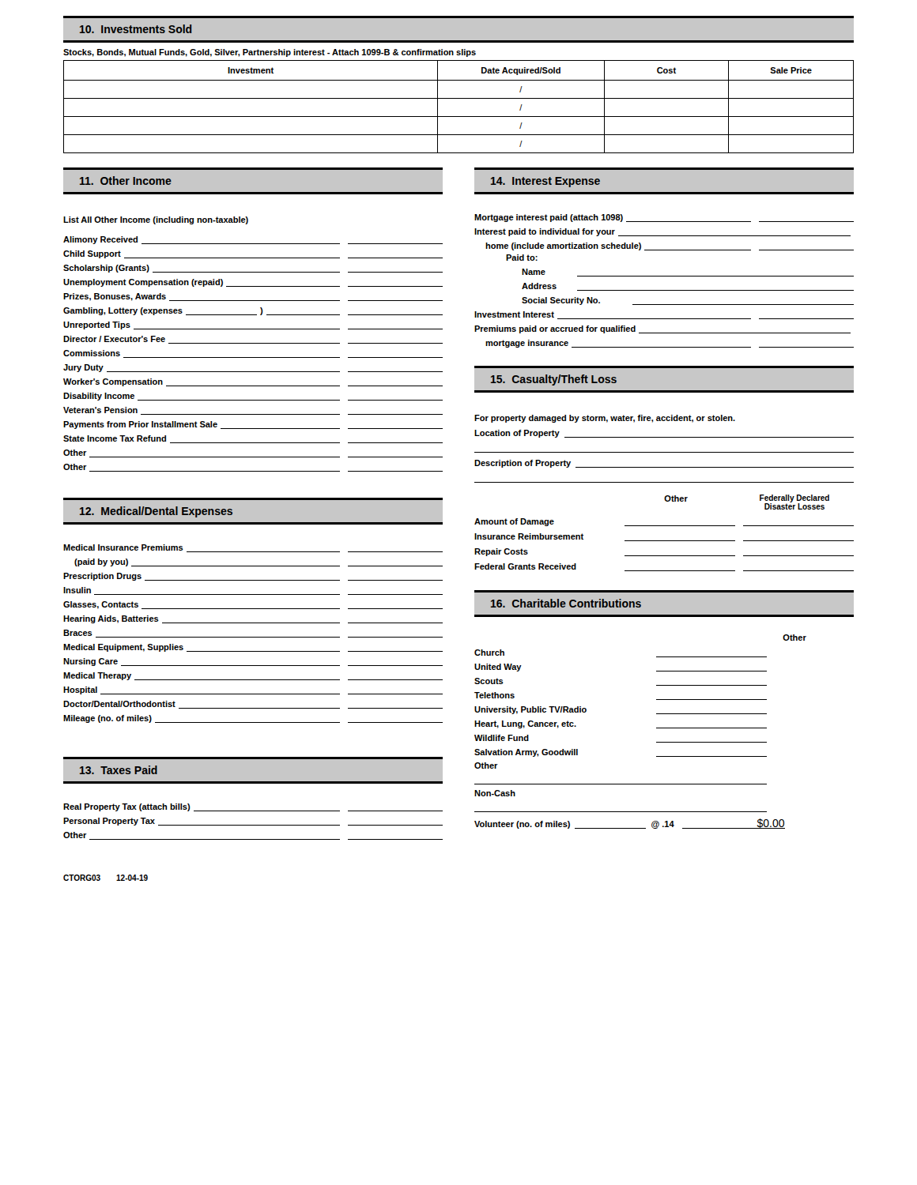10. Investments Sold
Stocks, Bonds, Mutual Funds, Gold, Silver, Partnership interest - Attach 1099-B & confirmation slips
| Investment | Date Acquired/Sold | Cost | Sale Price |
| --- | --- | --- | --- |
| | / | | |
| | / | | |
| | / | | |
| | / | | |
11. Other Income
List All Other Income (including non-taxable)
Alimony Received
Child Support
Scholarship (Grants)
Unemployment Compensation (repaid)
Prizes, Bonuses, Awards
Gambling, Lottery (expenses )
Unreported Tips
Director / Executor's Fee
Commissions
Jury Duty
Worker's Compensation
Disability Income
Veteran's Pension
Payments from Prior Installment Sale
State Income Tax Refund
Other
Other
12. Medical/Dental Expenses
Medical Insurance Premiums
(paid by you)
Prescription Drugs
Insulin
Glasses, Contacts
Hearing Aids, Batteries
Braces
Medical Equipment, Supplies
Nursing Care
Medical Therapy
Hospital
Doctor/Dental/Orthodontist
Mileage (no. of miles)
13. Taxes Paid
Real Property Tax (attach bills)
Personal Property Tax
Other
14. Interest Expense
Mortgage interest paid (attach 1098)
Interest paid to individual for your
home (include amortization schedule)
Paid to:
Name
Address
Social Security No.
Investment Interest
Premiums paid or accrued for qualified
mortgage insurance
15. Casualty/Theft Loss
For property damaged by storm, water, fire, accident, or stolen.
Location of Property
Description of Property
Other
Federally Declared
Disaster Losses
Amount of Damage
Insurance Reimbursement
Repair Costs
Federal Grants Received
16. Charitable Contributions
Other
Church
United Way
Scouts
Telethons
University, Public TV/Radio
Heart, Lung, Cancer, etc.
Wildlife Fund
Salvation Army, Goodwill
Other
Non-Cash
Volunteer (no. of miles) @ .14 $0.00
CTORG0312-04-19